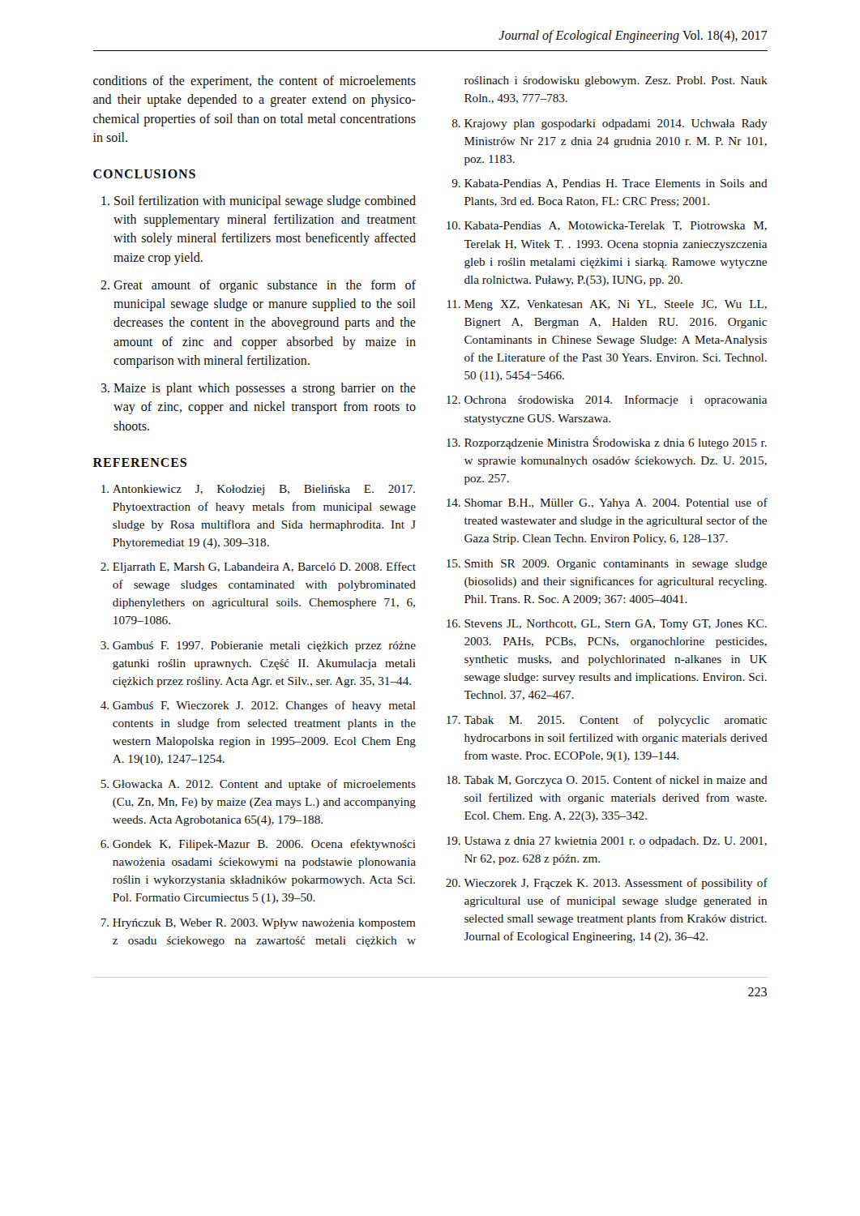Journal of Ecological Engineering Vol. 18(4), 2017
conditions of the experiment, the content of microelements and their uptake depended to a greater extend on physico-chemical properties of soil than on total metal concentrations in soil.
Conclusions
Soil fertilization with municipal sewage sludge combined with supplementary mineral fertilization and treatment with solely mineral fertilizers most beneficently affected maize crop yield.
Great amount of organic substance in the form of municipal sewage sludge or manure supplied to the soil decreases the content in the aboveground parts and the amount of zinc and copper absorbed by maize in comparison with mineral fertilization.
Maize is plant which possesses a strong barrier on the way of zinc, copper and nickel transport from roots to shoots.
References
Antonkiewicz J, Kołodziej B, Bielińska E. 2017. Phytoextraction of heavy metals from municipal sewage sludge by Rosa multiflora and Sida hermaphrodita. Int J Phytoremediat 19 (4), 309–318.
Eljarrath E, Marsh G, Labandeira A, Barceló D. 2008. Effect of sewage sludges contaminated with polybrominated diphenylethers on agricultural soils. Chemosphere 71, 6, 1079–1086.
Gambuś F. 1997. Pobieranie metali ciężkich przez różne gatunki roślin uprawnych. Część II. Akumulacja metali ciężkich przez rośliny. Acta Agr. et Silv., ser. Agr. 35, 31–44.
Gambuś F, Wieczorek J. 2012. Changes of heavy metal contents in sludge from selected treatment plants in the western Malopolska region in 1995–2009. Ecol Chem Eng A. 19(10), 1247–1254.
Głowacka A. 2012. Content and uptake of microelements (Cu, Zn, Mn, Fe) by maize (Zea mays L.) and accompanying weeds. Acta Agrobotanica 65(4), 179–188.
Gondek K, Filipek-Mazur B. 2006. Ocena efektywności nawożenia osadami ściekowymi na podstawie plonowania roślin i wykorzystania składników pokarmowych. Acta Sci. Pol. Formatio Circumiectus 5 (1), 39–50.
Hryńczuk B, Weber R. 2003. Wpływ nawożenia kompostem z osadu ściekowego na zawartość metali ciężkich w roślinach i środowisku glebowym. Zesz. Probl. Post. Nauk Roln., 493, 777–783.
Krajowy plan gospodarki odpadami 2014. Uchwała Rady Ministrów Nr 217 z dnia 24 grudnia 2010 r. M. P. Nr 101, poz. 1183.
Kabata-Pendias A, Pendias H. Trace Elements in Soils and Plants, 3rd ed. Boca Raton, FL: CRC Press; 2001.
Kabata-Pendias A, Motowicka-Terelak T, Piotrowska M, Terelak H, Witek T. . 1993. Ocena stopnia zanieczyszczenia gleb i roślin metalami ciężkimi i siarką. Ramowe wytyczne dla rolnictwa. Puławy, P.(53), IUNG, pp. 20.
Meng XZ, Venkatesan AK, Ni YL, Steele JC, Wu LL, Bignert A, Bergman A, Halden RU. 2016. Organic Contaminants in Chinese Sewage Sludge: A Meta-Analysis of the Literature of the Past 30 Years. Environ. Sci. Technol. 50 (11), 5454−5466.
Ochrona środowiska 2014. Informacje i opracowania statystyczne GUS. Warszawa.
Rozporządzenie Ministra Środowiska z dnia 6 lutego 2015 r. w sprawie komunalnych osadów ściekowych. Dz. U. 2015, poz. 257.
Shomar B.H., Müller G., Yahya A. 2004. Potential use of treated wastewater and sludge in the agricultural sector of the Gaza Strip. Clean Techn. Environ Policy, 6, 128–137.
Smith SR 2009. Organic contaminants in sewage sludge (biosolids) and their significances for agricultural recycling. Phil. Trans. R. Soc. A 2009; 367: 4005–4041.
Stevens JL, Northcott, GL, Stern GA, Tomy GT, Jones KC. 2003. PAHs, PCBs, PCNs, organochlorine pesticides, synthetic musks, and polychlorinated n-alkanes in UK sewage sludge: survey results and implications. Environ. Sci. Technol. 37, 462–467.
Tabak M. 2015. Content of polycyclic aromatic hydrocarbons in soil fertilized with organic materials derived from waste. Proc. ECOPole, 9(1), 139–144.
Tabak M, Gorczyca O. 2015. Content of nickel in maize and soil fertilized with organic materials derived from waste. Ecol. Chem. Eng. A, 22(3), 335–342.
Ustawa z dnia 27 kwietnia 2001 r. o odpadach. Dz. U. 2001, Nr 62, poz. 628 z późn. zm.
Wieczorek J, Frączek K. 2013. Assessment of possibility of agricultural use of municipal sewage sludge generated in selected small sewage treatment plants from Kraków district. Journal of Ecological Engineering, 14 (2), 36–42.
223